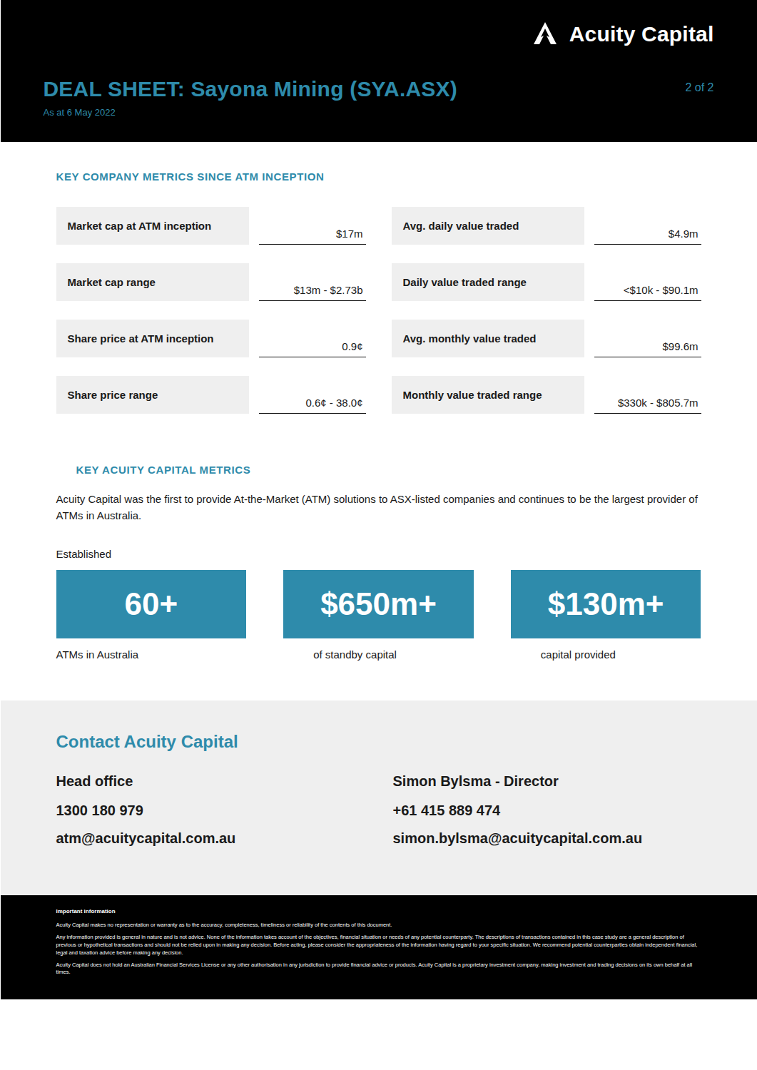Acuity Capital
DEAL SHEET: Sayona Mining (SYA.ASX)
As at 6 May 2022
2 of 2
KEY COMPANY METRICS SINCE ATM INCEPTION
Market cap at ATM inception
$17m
Avg. daily value traded
$4.9m
Market cap range
$13m - $2.73b
Daily value traded range
<$10k - $90.1m
Share price at ATM inception
0.9¢
Avg. monthly value traded
$99.6m
Share price range
0.6¢ - 38.0¢
Monthly value traded range
$330k - $805.7m
KEY ACUITY CAPITAL METRICS
Acuity Capital was the first to provide At-the-Market (ATM) solutions to ASX-listed companies and continues to be the largest provider of ATMs in Australia.
Established
60+
ATMs in Australia
$650m+
of standby capital
$130m+
capital provided
Contact Acuity Capital
Head office
1300 180 979
atm@acuitycapital.com.au
Simon Bylsma - Director
+61 415 889 474
simon.bylsma@acuitycapital.com.au
Important information
Acuity Capital makes no representation or warranty as to the accuracy, completeness, timeliness or reliability of the contents of this document.
Any information provided is general in nature and is not advice. None of the information takes account of the objectives, financial situation or needs of any potential counterparty. The descriptions of transactions contained in this case study are a general description of previous or hypothetical transactions and should not be relied upon in making any decision. Before acting, please consider the appropriateness of the information having regard to your specific situation. We recommend potential counterparties obtain independent financial, legal and taxation advice before making any decision.
Acuity Capital does not hold an Australian Financial Services License or any other authorisation in any jurisdiction to provide financial advice or products. Acuity Capital is a proprietary investment company, making investment and trading decisions on its own behalf at all times.